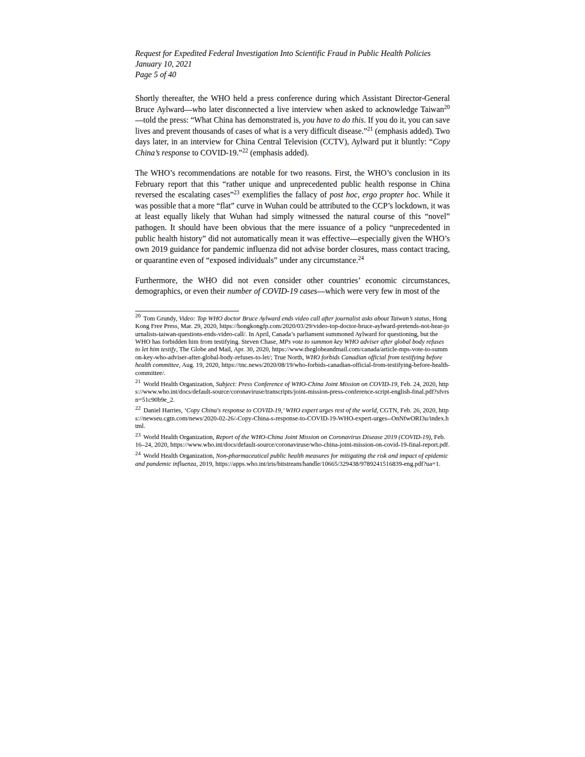Request for Expedited Federal Investigation Into Scientific Fraud in Public Health Policies January 10, 2021 Page 5 of 40
Shortly thereafter, the WHO held a press conference during which Assistant Director-General Bruce Aylward—who later disconnected a live interview when asked to acknowledge Taiwan20—told the press: “What China has demonstrated is, you have to do this. If you do it, you can save lives and prevent thousands of cases of what is a very difficult disease.”21 (emphasis added). Two days later, in an interview for China Central Television (CCTV), Aylward put it bluntly: “Copy China’s response to COVID-19.”22 (emphasis added).
The WHO’s recommendations are notable for two reasons. First, the WHO’s conclusion in its February report that this “rather unique and unprecedented public health response in China reversed the escalating cases”23 exemplifies the fallacy of post hoc, ergo propter hoc. While it was possible that a more “flat” curve in Wuhan could be attributed to the CCP’s lockdown, it was at least equally likely that Wuhan had simply witnessed the natural course of this “novel” pathogen. It should have been obvious that the mere issuance of a policy “unprecedented in public health history” did not automatically mean it was effective—especially given the WHO’s own 2019 guidance for pandemic influenza did not advise border closures, mass contact tracing, or quarantine even of “exposed individuals” under any circumstance.24
Furthermore, the WHO did not even consider other countries’ economic circumstances, demographics, or even their number of COVID-19 cases—which were very few in most of the
20 Tom Grundy, Video: Top WHO doctor Bruce Aylward ends video call after journalist asks about Taiwan’s status, Hong Kong Free Press, Mar. 29, 2020, https://hongkongfp.com/2020/03/29/video-top-doctor-bruce-aylward-pretends-not-hear-journalists-taiwan-questions-ends-video-call/. In April, Canada’s parliament summoned Aylward for questioning, but the WHO has forbidden him from testifying. Steven Chase, MPs vote to summon key WHO adviser after global body refuses to let him testify, The Globe and Mail, Apr. 30, 2020, https://www.theglobeandmail.com/canada/article-mps-vote-to-summon-key-who-adviser-after-global-body-refuses-to-let/; True North, WHO forbids Canadian official from testifying before health committee, Aug. 19, 2020, https://tnc.news/2020/08/19/who-forbids-canadian-official-from-testifying-before-health-committee/.
21 World Health Organization, Subject: Press Conference of WHO-China Joint Mission on COVID-19, Feb. 24, 2020, https://www.who.int/docs/default-source/coronaviruse/transcripts/joint-mission-press-conference-script-english-final.pdf?sfvrsn=51c90b9e_2.
22 Daniel Harries, ‘Copy China's response to COVID-19,’ WHO expert urges rest of the world, CGTN, Feb. 26, 2020, https://newseu.cgtn.com/news/2020-02-26/-Copy-China-s-response-to-COVID-19-WHO-expert-urges--OnNfwORI3u/index.html.
23 World Health Organization, Report of the WHO-China Joint Mission on Coronavirus Disease 2019 (COVID-19), Feb. 16–24, 2020, https://www.who.int/docs/default-source/coronaviruse/who-china-joint-mission-on-covid-19-final-report.pdf.
24 World Health Organization, Non-pharmaceutical public health measures for mitigating the risk and impact of epidemic and pandemic influenza, 2019, https://apps.who.int/iris/bitstream/handle/10665/329438/9789241516839-eng.pdf?ua=1.